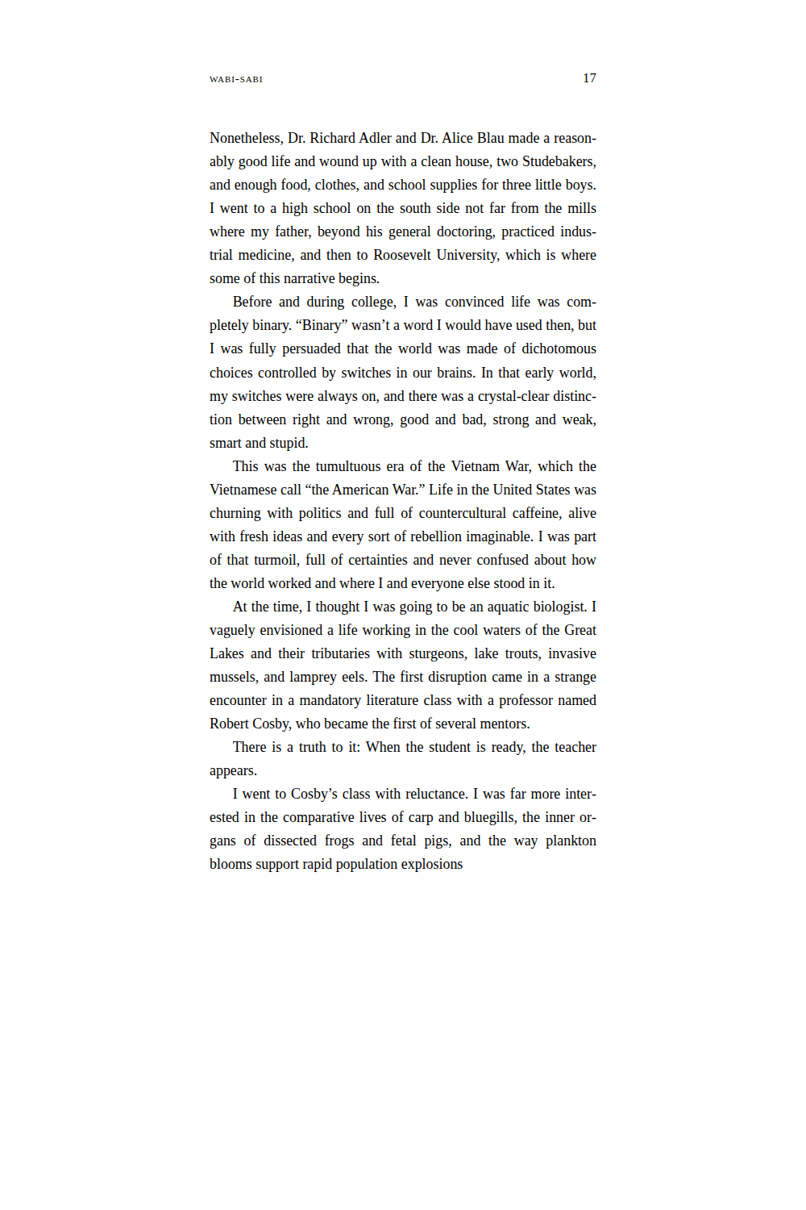Wabi-Sabi 17
Nonetheless, Dr. Richard Adler and Dr. Alice Blau made a reasonably good life and wound up with a clean house, two Studebakers, and enough food, clothes, and school supplies for three little boys. I went to a high school on the south side not far from the mills where my father, beyond his general doctoring, practiced industrial medicine, and then to Roosevelt University, which is where some of this narrative begins.
Before and during college, I was convinced life was completely binary. “Binary” wasn’t a word I would have used then, but I was fully persuaded that the world was made of dichotomous choices controlled by switches in our brains. In that early world, my switches were always on, and there was a crystal-clear distinction between right and wrong, good and bad, strong and weak, smart and stupid.
This was the tumultuous era of the Vietnam War, which the Vietnamese call “the American War.” Life in the United States was churning with politics and full of countercultural caffeine, alive with fresh ideas and every sort of rebellion imaginable. I was part of that turmoil, full of certainties and never confused about how the world worked and where I and everyone else stood in it.
At the time, I thought I was going to be an aquatic biologist. I vaguely envisioned a life working in the cool waters of the Great Lakes and their tributaries with sturgeons, lake trouts, invasive mussels, and lamprey eels. The first disruption came in a strange encounter in a mandatory literature class with a professor named Robert Cosby, who became the first of several mentors.
There is a truth to it: When the student is ready, the teacher appears.
I went to Cosby’s class with reluctance. I was far more interested in the comparative lives of carp and bluegills, the inner organs of dissected frogs and fetal pigs, and the way plankton blooms support rapid population explosions